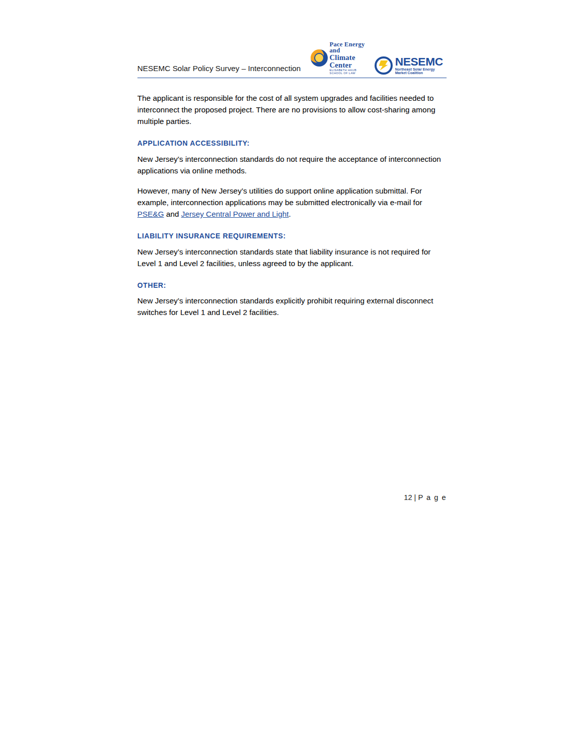NESEMC Solar Policy Survey – Interconnection
Pace Energy and
Climate Center
Elisabeth Haub School of Law
NESEMC
Northeast Solar Energy Market Coalition
The applicant is responsible for the cost of all system upgrades and facilities needed to interconnect the proposed project. There are no provisions to allow cost-sharing among multiple parties.
Application Accessibility:
New Jersey’s interconnection standards do not require the acceptance of interconnection applications via online methods.
However, many of New Jersey’s utilities do support online application submittal. For example, interconnection applications may be submitted electronically via e-mail for PSE&G and Jersey Central Power and Light.
Liability Insurance Requirements:
New Jersey’s interconnection standards state that liability insurance is not required for Level 1 and Level 2 facilities, unless agreed to by the applicant.
Other:
New Jersey’s interconnection standards explicitly prohibit requiring external disconnect switches for Level 1 and Level 2 facilities.
12 | P a g e